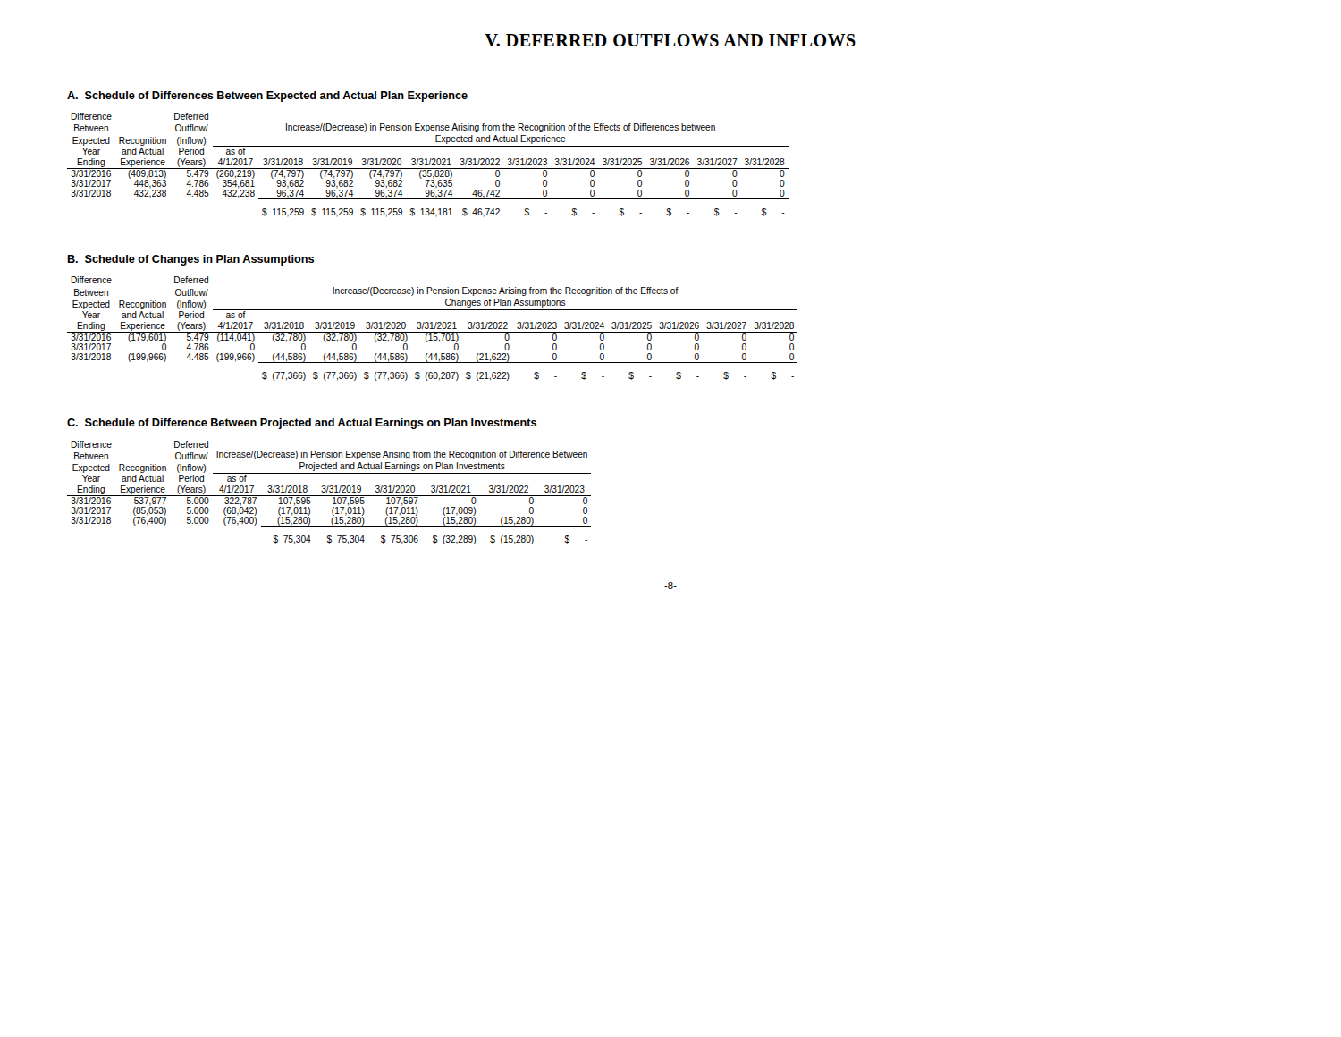V. DEFERRED OUTFLOWS AND INFLOWS
A. Schedule of Differences Between Expected and Actual Plan Experience
| Difference | | Deferred | |
| Between | | Outflow/ | Increase/(Decrease) in Pension Expense Arising from the Recognition of the Effects of Differences between |
| Expected | Recognition | (Inflow) | Expected and Actual Experience |
| Year | and Actual | Period | as of | |
| Ending | Experience | (Years) | 4/1/2017 | 3/31/2018 | 3/31/2019 | 3/31/2020 | 3/31/2021 | 3/31/2022 | 3/31/2023 | 3/31/2024 | 3/31/2025 | 3/31/2026 | 3/31/2027 | 3/31/2028 |
| 3/31/2016 | (409,813) | 5.479 | (260,219) | (74,797) | (74,797) | (74,797) | (35,828) | 0 | 0 | 0 | 0 | 0 | 0 | 0 |
| 3/31/2017 | 448,363 | 4.786 | 354,681 | 93,682 | 93,682 | 93,682 | 73,635 | 0 | 0 | 0 | 0 | 0 | 0 | 0 |
| 3/31/2018 | 432,238 | 4.485 | 432,238 | 96,374 | 96,374 | 96,374 | 96,374 | 46,742 | 0 | 0 | 0 | 0 | 0 | 0 |
| | $ 115,259 | $ 115,259 | $ 115,259 | $ 134,181 | $ 46,742 | $ - | $ - | $ - | $ - | $ - | $ - |
B. Schedule of Changes in Plan Assumptions
| Difference | | Deferred | |
| Between | | Outflow/ | Increase/(Decrease) in Pension Expense Arising from the Recognition of the Effects of |
| Expected | Recognition | (Inflow) | Changes of Plan Assumptions |
| Year | and Actual | Period | as of | |
| Ending | Experience | (Years) | 4/1/2017 | 3/31/2018 | 3/31/2019 | 3/31/2020 | 3/31/2021 | 3/31/2022 | 3/31/2023 | 3/31/2024 | 3/31/2025 | 3/31/2026 | 3/31/2027 | 3/31/2028 |
| 3/31/2016 | (179,601) | 5.479 | (114,041) | (32,780) | (32,780) | (32,780) | (15,701) | 0 | 0 | 0 | 0 | 0 | 0 | 0 |
| 3/31/2017 | 0 | 4.786 | 0 | 0 | 0 | 0 | 0 | 0 | 0 | 0 | 0 | 0 | 0 | 0 |
| 3/31/2018 | (199,966) | 4.485 | (199,966) | (44,586) | (44,586) | (44,586) | (44,586) | (21,622) | 0 | 0 | 0 | 0 | 0 | 0 |
| | $ (77,366) | $ (77,366) | $ (77,366) | $ (60,287) | $ (21,622) | $ - | $ - | $ - | $ - | $ - | $ - |
C. Schedule of Difference Between Projected and Actual Earnings on Plan Investments
| Difference | | Deferred | |
| Between | | Outflow/ | Increase/(Decrease) in Pension Expense Arising from the Recognition of Difference Between |
| Expected | Recognition | (Inflow) | Projected and Actual Earnings on Plan Investments |
| Year | and Actual | Period | as of | |
| Ending | Experience | (Years) | 4/1/2017 | 3/31/2018 | 3/31/2019 | 3/31/2020 | 3/31/2021 | 3/31/2022 | 3/31/2023 |
| 3/31/2016 | 537,977 | 5.000 | 322,787 | 107,595 | 107,595 | 107,597 | 0 | 0 | 0 |
| 3/31/2017 | (85,053) | 5.000 | (68,042) | (17,011) | (17,011) | (17,011) | (17,009) | 0 | 0 |
| 3/31/2018 | (76,400) | 5.000 | (76,400) | (15,280) | (15,280) | (15,280) | (15,280) | (15,280) | 0 |
| | $ 75,304 | $ 75,304 | $ 75,306 | $ (32,289) | $ (15,280) | $ - |
-8-